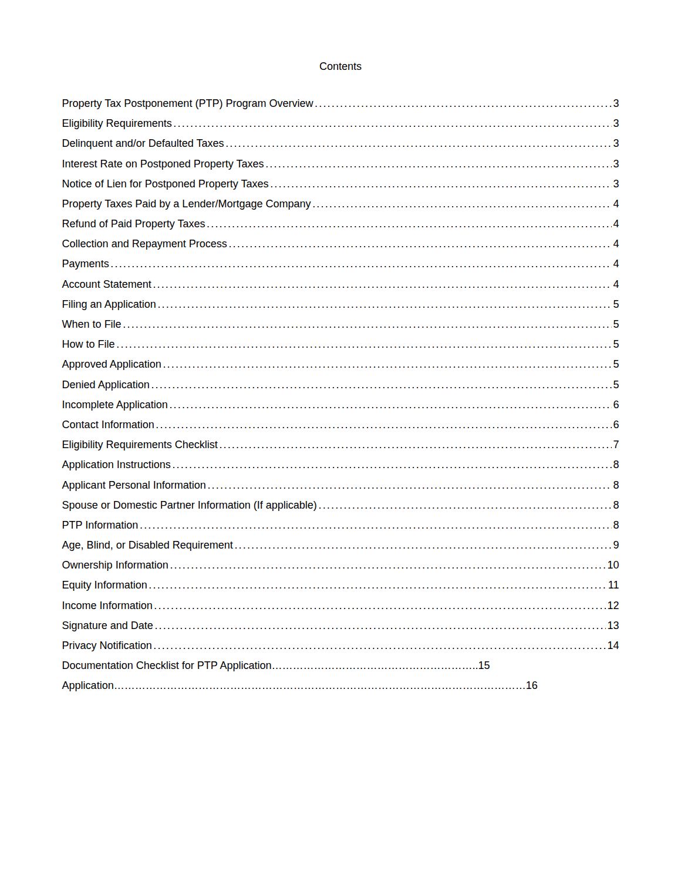Contents
Property Tax Postponement (PTP) Program Overview .......................................................................................................................................................... 3
Eligibility Requirements .......................................................................................................................................................... 3
Delinquent and/or Defaulted Taxes .......................................................................................................................................................... 3
Interest Rate on Postponed Property Taxes .......................................................................................................................................................... 3
Notice of Lien for Postponed Property Taxes .......................................................................................................................................................... 3
Property Taxes Paid by a Lender/Mortgage Company .......................................................................................................................................................... 4
Refund of Paid Property Taxes .......................................................................................................................................................... 4
Collection and Repayment Process .......................................................................................................................................................... 4
Payments .......................................................................................................................................................... 4
Account Statement .......................................................................................................................................................... 4
Filing an Application .......................................................................................................................................................... 5
When to File .......................................................................................................................................................... 5
How to File .......................................................................................................................................................... 5
Approved Application .......................................................................................................................................................... 5
Denied Application .......................................................................................................................................................... 5
Incomplete Application .......................................................................................................................................................... 6
Contact Information .......................................................................................................................................................... 6
Eligibility Requirements Checklist .......................................................................................................................................................... 7
Application Instructions .......................................................................................................................................................... 8
Applicant Personal Information .......................................................................................................................................................... 8
Spouse or Domestic Partner Information (If applicable) .......................................................................................................................................................... 8
PTP Information .......................................................................................................................................................... 8
Age, Blind, or Disabled Requirement .......................................................................................................................................................... 9
Ownership Information .......................................................................................................................................................... 10
Equity Information .......................................................................................................................................................... 11
Income Information .......................................................................................................................................................... 12
Signature and Date .......................................................................................................................................................... 13
Privacy Notification .......................................................................................................................................................... 14
Documentation Checklist for PTP Application…………………………………………………..15
Application………………………………………………………………………………………………………16